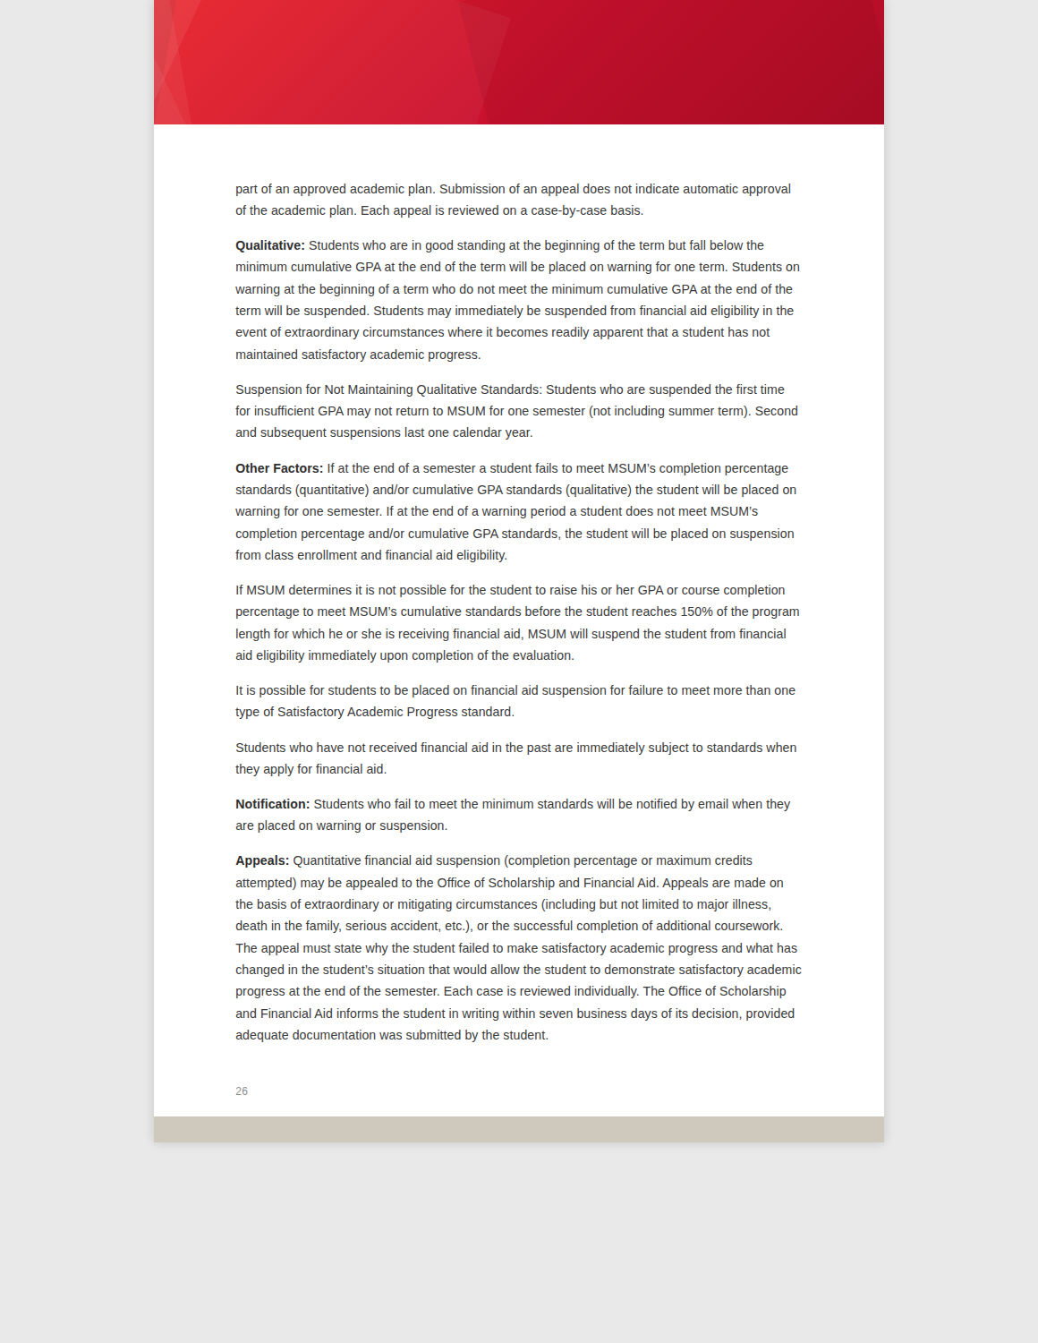part of an approved academic plan. Submission of an appeal does not indicate automatic approval of the academic plan. Each appeal is reviewed on a case-by-case basis.
Qualitative: Students who are in good standing at the beginning of the term but fall below the minimum cumulative GPA at the end of the term will be placed on warning for one term. Students on warning at the beginning of a term who do not meet the minimum cumulative GPA at the end of the term will be suspended. Students may immediately be suspended from financial aid eligibility in the event of extraordinary circumstances where it becomes readily apparent that a student has not maintained satisfactory academic progress.
Suspension for Not Maintaining Qualitative Standards: Students who are suspended the first time for insufficient GPA may not return to MSUM for one semester (not including summer term). Second and subsequent suspensions last one calendar year.
Other Factors: If at the end of a semester a student fails to meet MSUM’s completion percentage standards (quantitative) and/or cumulative GPA standards (qualitative) the student will be placed on warning for one semester. If at the end of a warning period a student does not meet MSUM’s completion percentage and/or cumulative GPA standards, the student will be placed on suspension from class enrollment and financial aid eligibility.
If MSUM determines it is not possible for the student to raise his or her GPA or course completion percentage to meet MSUM’s cumulative standards before the student reaches 150% of the program length for which he or she is receiving financial aid, MSUM will suspend the student from financial aid eligibility immediately upon completion of the evaluation.
It is possible for students to be placed on financial aid suspension for failure to meet more than one type of Satisfactory Academic Progress standard.
Students who have not received financial aid in the past are immediately subject to standards when they apply for financial aid.
Notification: Students who fail to meet the minimum standards will be notified by email when they are placed on warning or suspension.
Appeals: Quantitative financial aid suspension (completion percentage or maximum credits attempted) may be appealed to the Office of Scholarship and Financial Aid. Appeals are made on the basis of extraordinary or mitigating circumstances (including but not limited to major illness, death in the family, serious accident, etc.), or the successful completion of additional coursework. The appeal must state why the student failed to make satisfactory academic progress and what has changed in the student’s situation that would allow the student to demonstrate satisfactory academic progress at the end of the semester. Each case is reviewed individually. The Office of Scholarship and Financial Aid informs the student in writing within seven business days of its decision, provided adequate documentation was submitted by the student.
26